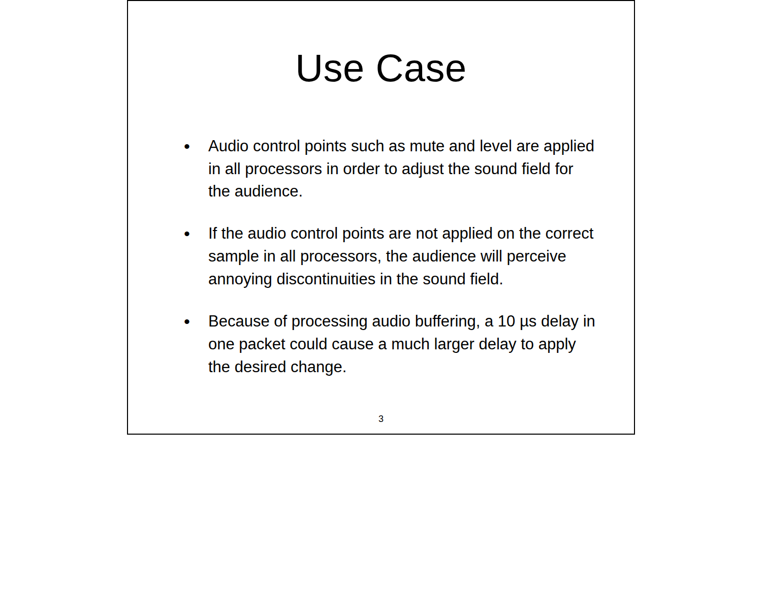Use Case
Audio control points such as mute and level are applied in all processors in order to adjust the sound field for the audience.
If the audio control points are not applied on the correct sample in all processors, the audience will perceive annoying discontinuities in the sound field.
Because of processing audio buffering, a 10 µs delay in one packet could cause a much larger delay to apply the desired change.
3